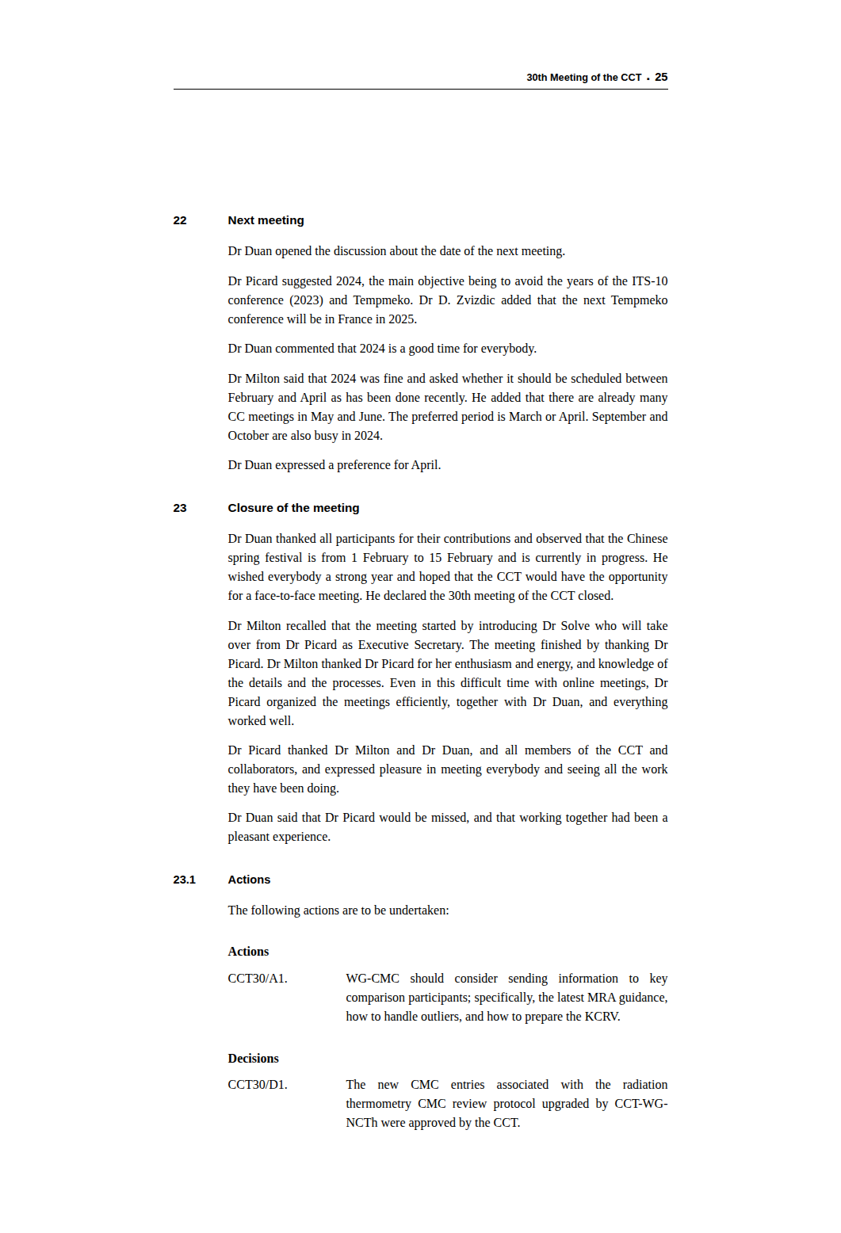30th Meeting of the CCT ▪ 25
22 Next meeting
Dr Duan opened the discussion about the date of the next meeting.
Dr Picard suggested 2024, the main objective being to avoid the years of the ITS-10 conference (2023) and Tempmeko. Dr D. Zvizdic added that the next Tempmeko conference will be in France in 2025.
Dr Duan commented that 2024 is a good time for everybody.
Dr Milton said that 2024 was fine and asked whether it should be scheduled between February and April as has been done recently. He added that there are already many CC meetings in May and June. The preferred period is March or April. September and October are also busy in 2024.
Dr Duan expressed a preference for April.
23 Closure of the meeting
Dr Duan thanked all participants for their contributions and observed that the Chinese spring festival is from 1 February to 15 February and is currently in progress. He wished everybody a strong year and hoped that the CCT would have the opportunity for a face-to-face meeting. He declared the 30th meeting of the CCT closed.
Dr Milton recalled that the meeting started by introducing Dr Solve who will take over from Dr Picard as Executive Secretary. The meeting finished by thanking Dr Picard. Dr Milton thanked Dr Picard for her enthusiasm and energy, and knowledge of the details and the processes. Even in this difficult time with online meetings, Dr Picard organized the meetings efficiently, together with Dr Duan, and everything worked well.
Dr Picard thanked Dr Milton and Dr Duan, and all members of the CCT and collaborators, and expressed pleasure in meeting everybody and seeing all the work they have been doing.
Dr Duan said that Dr Picard would be missed, and that working together had been a pleasant experience.
23.1 Actions
The following actions are to be undertaken:
Actions
CCT30/A1.
WG-CMC should consider sending information to key comparison participants; specifically, the latest MRA guidance, how to handle outliers, and how to prepare the KCRV.
Decisions
CCT30/D1.
The new CMC entries associated with the radiation thermometry CMC review protocol upgraded by CCT-WG-NCTh were approved by the CCT.